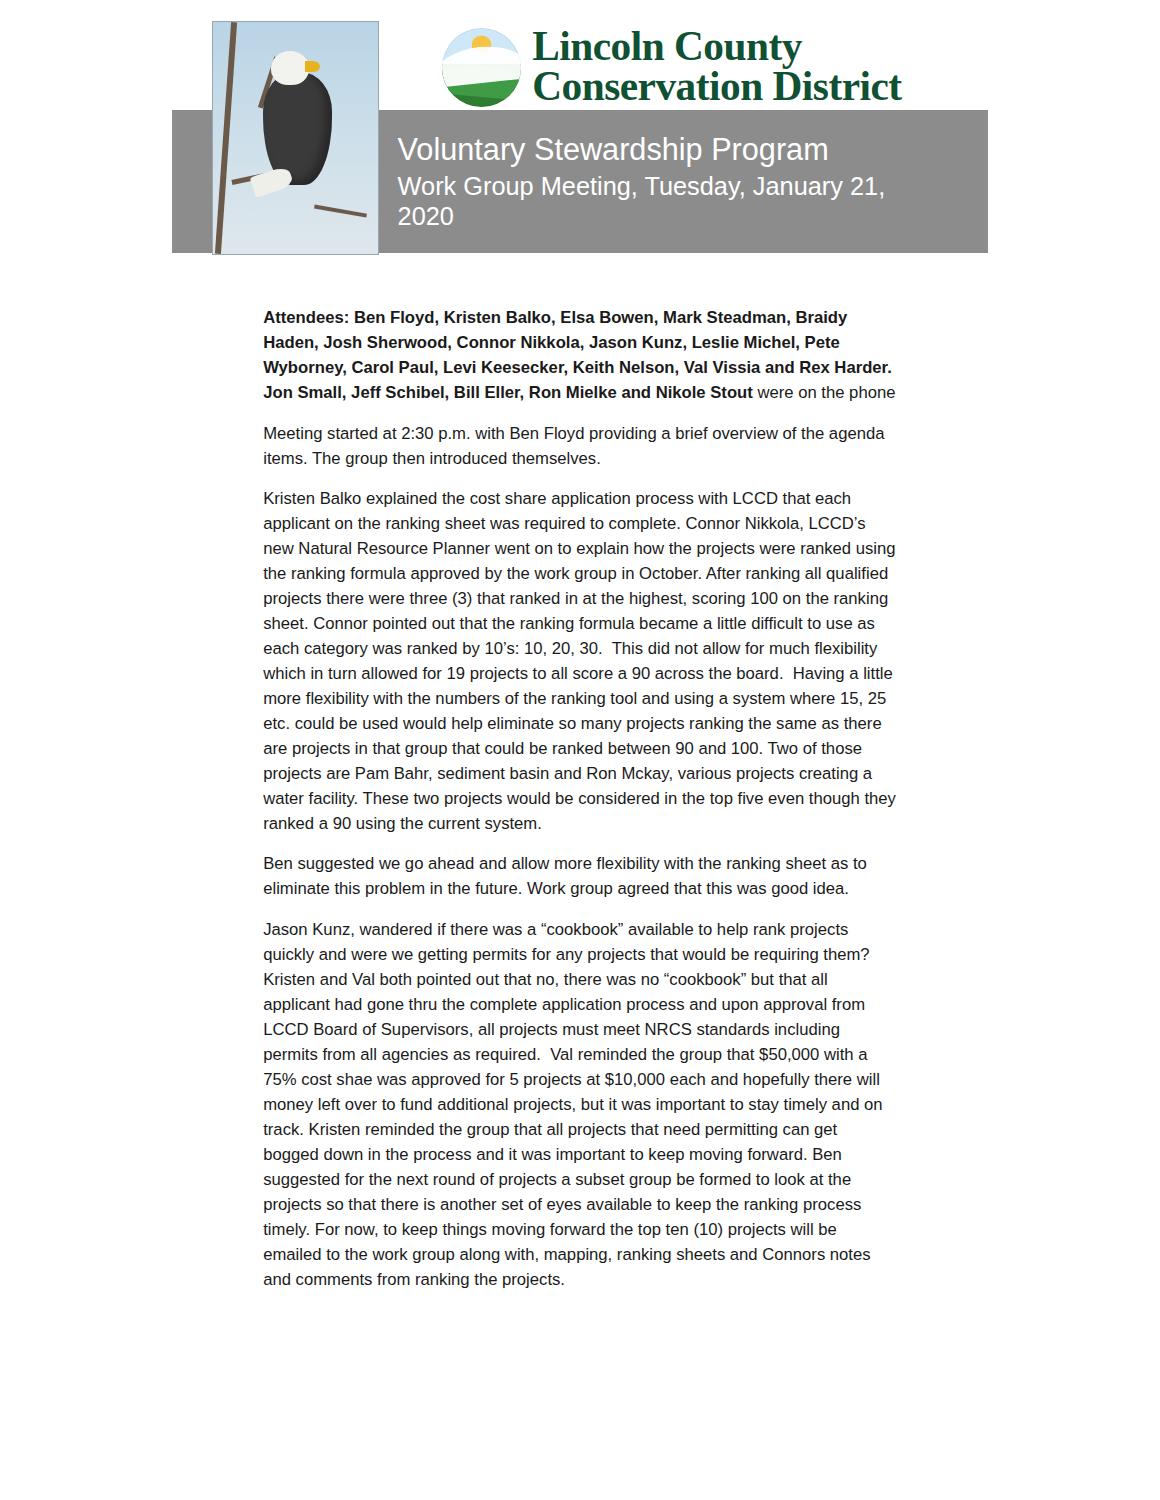Lincoln County Conservation District
Voluntary Stewardship Program
Work Group Meeting, Tuesday, January 21, 2020
Attendees: Ben Floyd, Kristen Balko, Elsa Bowen, Mark Steadman, Braidy Haden, Josh Sherwood, Connor Nikkola, Jason Kunz, Leslie Michel, Pete Wyborney, Carol Paul, Levi Keesecker, Keith Nelson, Val Vissia and Rex Harder. Jon Small, Jeff Schibel, Bill Eller, Ron Mielke and Nikole Stout were on the phone
Meeting started at 2:30 p.m. with Ben Floyd providing a brief overview of the agenda items. The group then introduced themselves.
Kristen Balko explained the cost share application process with LCCD that each applicant on the ranking sheet was required to complete. Connor Nikkola, LCCD’s new Natural Resource Planner went on to explain how the projects were ranked using the ranking formula approved by the work group in October. After ranking all qualified projects there were three (3) that ranked in at the highest, scoring 100 on the ranking sheet. Connor pointed out that the ranking formula became a little difficult to use as each category was ranked by 10’s: 10, 20, 30. This did not allow for much flexibility which in turn allowed for 19 projects to all score a 90 across the board. Having a little more flexibility with the numbers of the ranking tool and using a system where 15, 25 etc. could be used would help eliminate so many projects ranking the same as there are projects in that group that could be ranked between 90 and 100. Two of those projects are Pam Bahr, sediment basin and Ron Mckay, various projects creating a water facility. These two projects would be considered in the top five even though they ranked a 90 using the current system.
Ben suggested we go ahead and allow more flexibility with the ranking sheet as to eliminate this problem in the future. Work group agreed that this was good idea.
Jason Kunz, wandered if there was a “cookbook” available to help rank projects quickly and were we getting permits for any projects that would be requiring them? Kristen and Val both pointed out that no, there was no “cookbook” but that all applicant had gone thru the complete application process and upon approval from LCCD Board of Supervisors, all projects must meet NRCS standards including permits from all agencies as required. Val reminded the group that $50,000 with a 75% cost shae was approved for 5 projects at $10,000 each and hopefully there will money left over to fund additional projects, but it was important to stay timely and on track. Kristen reminded the group that all projects that need permitting can get bogged down in the process and it was important to keep moving forward. Ben suggested for the next round of projects a subset group be formed to look at the projects so that there is another set of eyes available to keep the ranking process timely. For now, to keep things moving forward the top ten (10) projects will be emailed to the work group along with, mapping, ranking sheets and Connors notes and comments from ranking the projects.